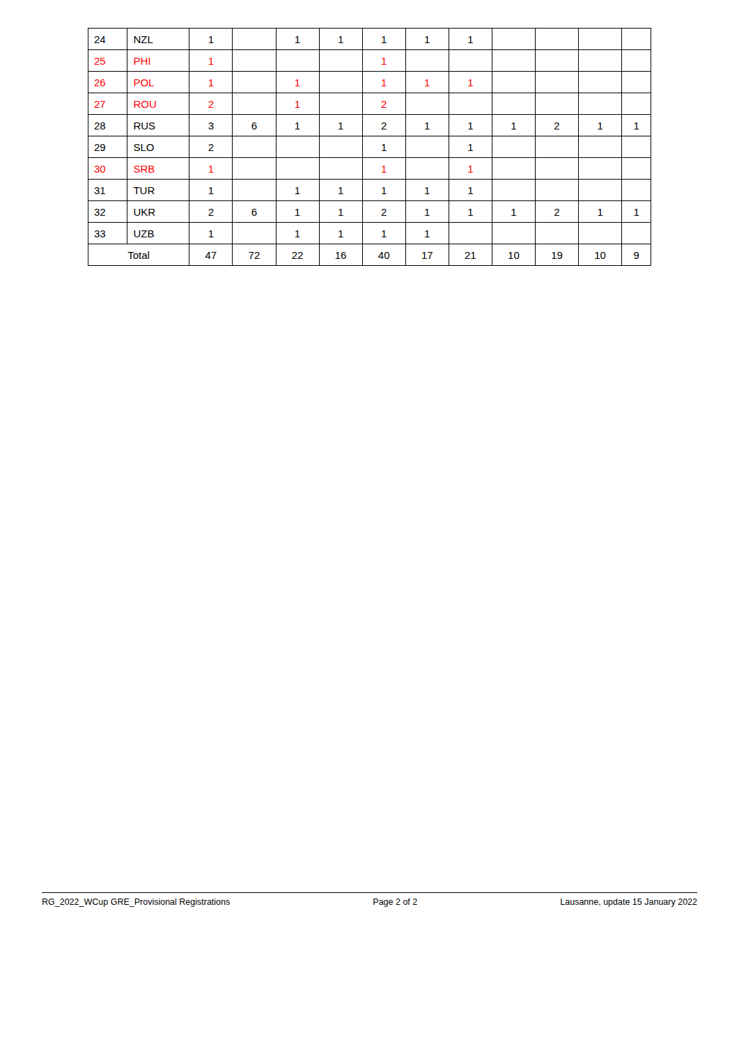| 24 | NZL | 1 | | 1 | 1 | 1 | 1 | 1 | | | | |
| 25 | PHI | 1 | | | | 1 | | | | | | |
| 26 | POL | 1 | | 1 | | 1 | 1 | 1 | | | | |
| 27 | ROU | 2 | | 1 | | 2 | | | | | | |
| 28 | RUS | 3 | 6 | 1 | 1 | 2 | 1 | 1 | 1 | 2 | 1 | 1 |
| 29 | SLO | 2 | | | | 1 | | 1 | | | | |
| 30 | SRB | 1 | | | | 1 | | 1 | | | | |
| 31 | TUR | 1 | | 1 | 1 | 1 | 1 | 1 | | | | |
| 32 | UKR | 2 | 6 | 1 | 1 | 2 | 1 | 1 | 1 | 2 | 1 | 1 |
| 33 | UZB | 1 | | 1 | 1 | 1 | 1 | | | | | |
| Total | 47 | 72 | 22 | 16 | 40 | 17 | 21 | 10 | 19 | 10 | 9 |
RG_2022_WCup GRE_Provisional Registrations
Page 2 of 2
Lausanne, update 15 January 2022